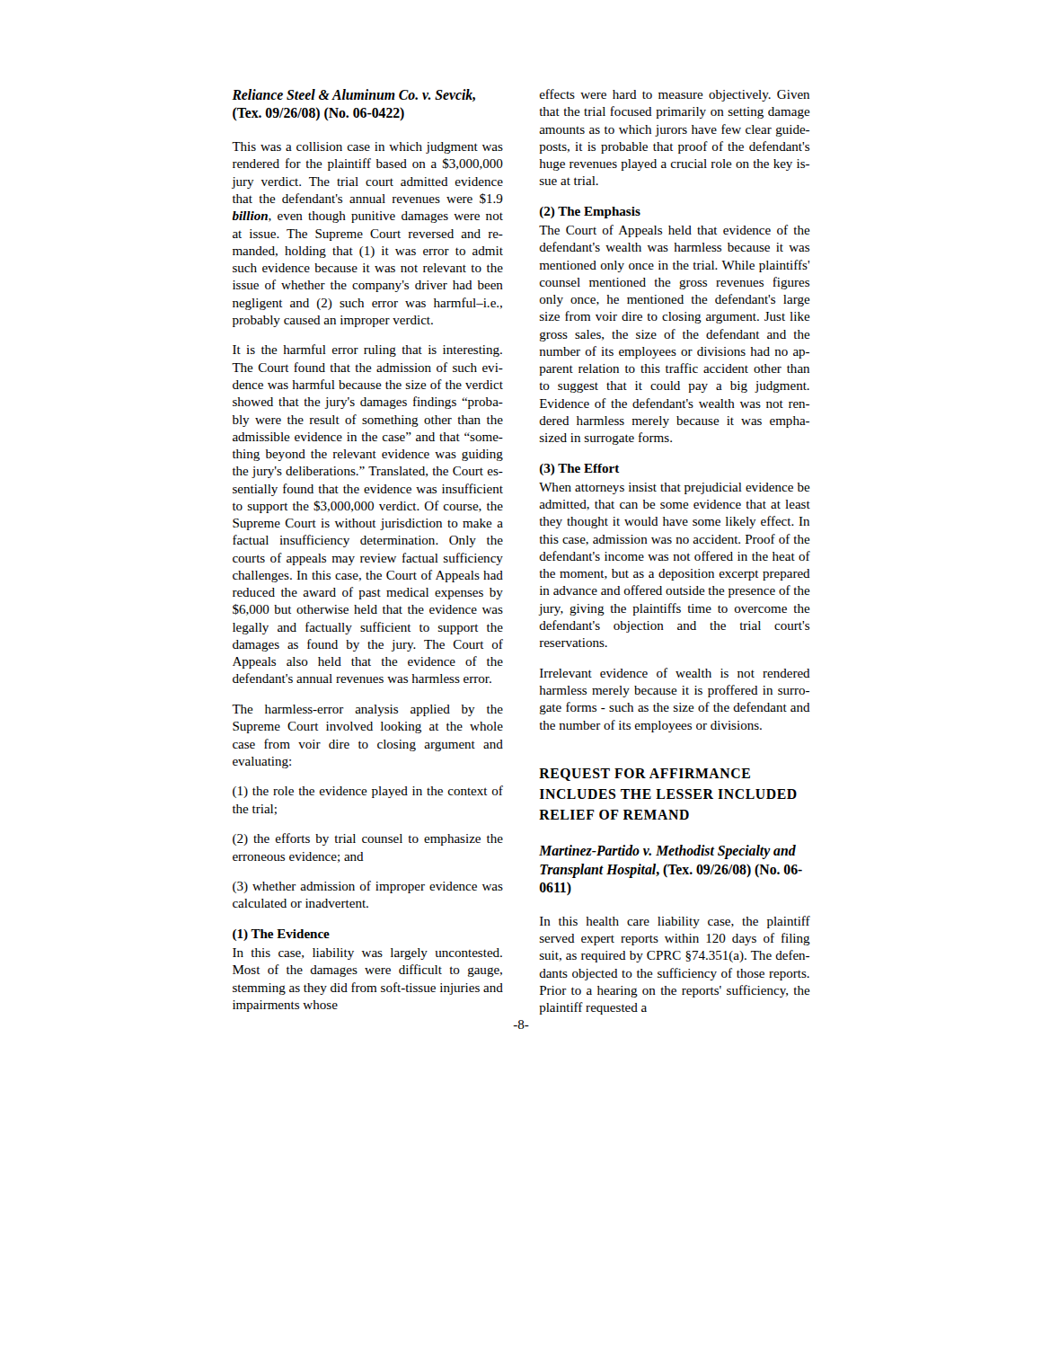Reliance Steel & Aluminum Co. v. Sevcik, (Tex. 09/26/08) (No. 06-0422)
This was a collision case in which judgment was rendered for the plaintiff based on a $3,000,000 jury verdict. The trial court admitted evidence that the defendant's annual revenues were $1.9 billion, even though punitive damages were not at issue. The Supreme Court reversed and remanded, holding that (1) it was error to admit such evidence because it was not relevant to the issue of whether the company's driver had been negligent and (2) such error was harmful–i.e., probably caused an improper verdict.
It is the harmful error ruling that is interesting. The Court found that the admission of such evidence was harmful because the size of the verdict showed that the jury's damages findings “probably were the result of something other than the admissible evidence in the case” and that “something beyond the relevant evidence was guiding the jury's deliberations.” Translated, the Court essentially found that the evidence was insufficient to support the $3,000,000 verdict. Of course, the Supreme Court is without jurisdiction to make a factual insufficiency determination. Only the courts of appeals may review factual sufficiency challenges. In this case, the Court of Appeals had reduced the award of past medical expenses by $6,000 but otherwise held that the evidence was legally and factually sufficient to support the damages as found by the jury. The Court of Appeals also held that the evidence of the defendant's annual revenues was harmless error.
The harmless-error analysis applied by the Supreme Court involved looking at the whole case from voir dire to closing argument and evaluating:
(1) the role the evidence played in the context of the trial;
(2) the efforts by trial counsel to emphasize the erroneous evidence; and
(3) whether admission of improper evidence was calculated or inadvertent.
(1) The Evidence
In this case, liability was largely uncontested. Most of the damages were difficult to gauge, stemming as they did from soft-tissue injuries and impairments whose
effects were hard to measure objectively. Given that the trial focused primarily on setting damage amounts as to which jurors have few clear guideposts, it is probable that proof of the defendant's huge revenues played a crucial role on the key issue at trial.
(2) The Emphasis
The Court of Appeals held that evidence of the defendant's wealth was harmless because it was mentioned only once in the trial. While plaintiffs' counsel mentioned the gross revenues figures only once, he mentioned the defendant's large size from voir dire to closing argument. Just like gross sales, the size of the defendant and the number of its employees or divisions had no apparent relation to this traffic accident other than to suggest that it could pay a big judgment. Evidence of the defendant's wealth was not rendered harmless merely because it was emphasized in surrogate forms.
(3) The Effort
When attorneys insist that prejudicial evidence be admitted, that can be some evidence that at least they thought it would have some likely effect. In this case, admission was no accident. Proof of the defendant's income was not offered in the heat of the moment, but as a deposition excerpt prepared in advance and offered outside the presence of the jury, giving the plaintiffs time to overcome the defendant's objection and the trial court's reservations.
Irrelevant evidence of wealth is not rendered harmless merely because it is proffered in surrogate forms - such as the size of the defendant and the number of its employees or divisions.
REQUEST FOR AFFIRMANCE INCLUDES THE LESSER INCLUDED RELIEF OF REMAND
Martinez-Partido v. Methodist Specialty and Transplant Hospital, (Tex. 09/26/08) (No. 06-0611)
In this health care liability case, the plaintiff served expert reports within 120 days of filing suit, as required by CPRC §74.351(a). The defendants objected to the sufficiency of those reports. Prior to a hearing on the reports' sufficiency, the plaintiff requested a
-8-